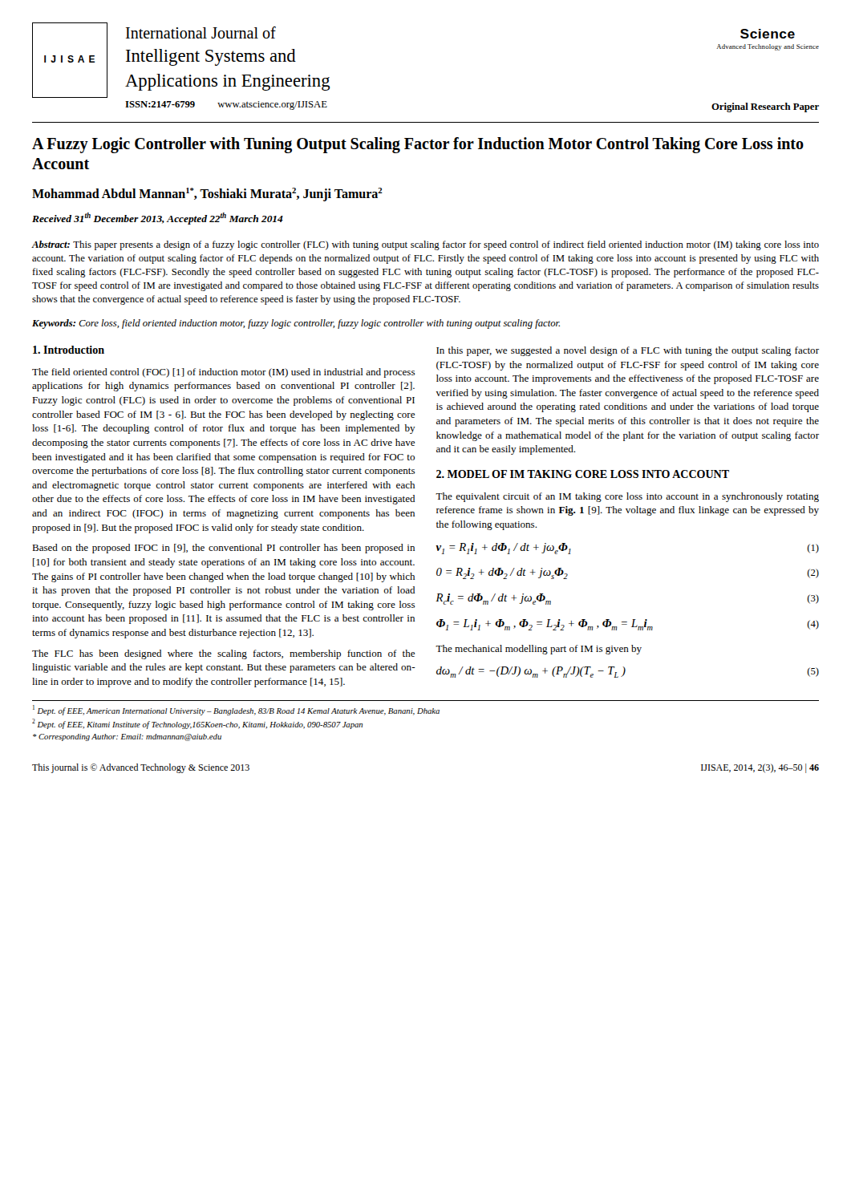I J I S A E
International Journal of
Intelligent Systems and
Applications in Engineering
ISSN:2147-6799 www.atscience.org/IJISAE
Science
Advanced Technology and Science
Original Research Paper
A Fuzzy Logic Controller with Tuning Output Scaling Factor for Induction Motor Control Taking Core Loss into Account
Mohammad Abdul Mannan1*, Toshiaki Murata2, Junji Tamura2
Received 31th December 2013, Accepted 22th March 2014
Abstract: This paper presents a design of a fuzzy logic controller (FLC) with tuning output scaling factor for speed control of indirect field oriented induction motor (IM) taking core loss into account. The variation of output scaling factor of FLC depends on the normalized output of FLC. Firstly the speed control of IM taking core loss into account is presented by using FLC with fixed scaling factors (FLC-FSF). Secondly the speed controller based on suggested FLC with tuning output scaling factor (FLC-TOSF) is proposed. The performance of the proposed FLC-TOSF for speed control of IM are investigated and compared to those obtained using FLC-FSF at different operating conditions and variation of parameters. A comparison of simulation results shows that the convergence of actual speed to reference speed is faster by using the proposed FLC-TOSF.
Keywords: Core loss, field oriented induction motor, fuzzy logic controller, fuzzy logic controller with tuning output scaling factor.
1. Introduction
The field oriented control (FOC) [1] of induction motor (IM) used in industrial and process applications for high dynamics performances based on conventional PI controller [2]. Fuzzy logic control (FLC) is used in order to overcome the problems of conventional PI controller based FOC of IM [3 - 6]. But the FOC has been developed by neglecting core loss [1-6]. The decoupling control of rotor flux and torque has been implemented by decomposing the stator currents components [7]. The effects of core loss in AC drive have been investigated and it has been clarified that some compensation is required for FOC to overcome the perturbations of core loss [8]. The flux controlling stator current components and electromagnetic torque control stator current components are interfered with each other due to the effects of core loss. The effects of core loss in IM have been investigated and an indirect FOC (IFOC) in terms of magnetizing current components has been proposed in [9]. But the proposed IFOC is valid only for steady state condition.
Based on the proposed IFOC in [9], the conventional PI controller has been proposed in [10] for both transient and steady state operations of an IM taking core loss into account. The gains of PI controller have been changed when the load torque changed [10] by which it has proven that the proposed PI controller is not robust under the variation of load torque. Consequently, fuzzy logic based high performance control of IM taking core loss into account has been proposed in [11]. It is assumed that the FLC is a best controller in terms of dynamics response and best disturbance rejection [12, 13].
The FLC has been designed where the scaling factors, membership function of the linguistic variable and the rules are kept constant. But these parameters can be altered on-line in order to improve and to modify the controller performance [14, 15].
In this paper, we suggested a novel design of a FLC with tuning the output scaling factor (FLC-TOSF) by the normalized output of FLC-FSF for speed control of IM taking core loss into account. The improvements and the effectiveness of the proposed FLC-TOSF are verified by using simulation. The faster convergence of actual speed to the reference speed is achieved around the operating rated conditions and under the variations of load torque and parameters of IM. The special merits of this controller is that it does not require the knowledge of a mathematical model of the plant for the variation of output scaling factor and it can be easily implemented.
2. MODEL OF IM TAKING CORE LOSS INTO ACCOUNT
The equivalent circuit of an IM taking core loss into account in a synchronously rotating reference frame is shown in Fig. 1 [9]. The voltage and flux linkage can be expressed by the following equations.
v1 = R1i1 + dΦ1 / dt + jωe Φ1 (1)
0 = R2i2 + dΦ2 / dt + jωs Φ2 (2)
Rc ic = dΦm / dt + jωe Φm (3)
Φ1 = L1i1 + Φm , Φ2 = L2i2 + Φm , Φm = Lm im (4)
The mechanical modelling part of IM is given by
dωm / dt = −(D/J) ωm + (Pn/J)(Te − TL ) (5)
1 Dept. of EEE, American International University – Bangladesh, 83/B Road 14 Kemal Ataturk Avenue, Banani, Dhaka
2 Dept. of EEE, Kitami Institute of Technology,165Koen-cho, Kitami, Hokkaido, 090-8507 Japan
* Corresponding Author: Email: mdmannan@aiub.edu
This journal is © Advanced Technology & Science 2013 IJISAE, 2014, 2(3), 46–50 | 46